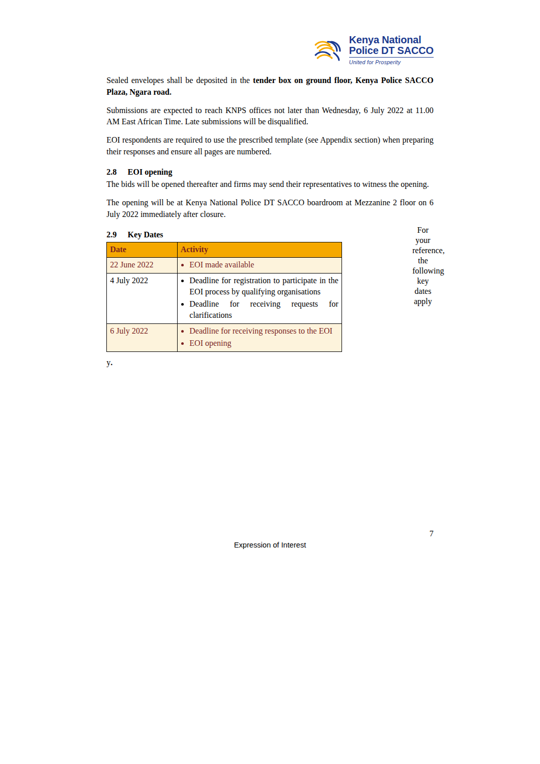Kenya National
Police DT SACCO
United for Prosperity
Sealed envelopes shall be deposited in the tender box on ground floor, Kenya Police SACCO Plaza, Ngara road.
Submissions are expected to reach KNPS offices not later than Wednesday, 6 July 2022 at 11.00 AM East African Time. Late submissions will be disqualified.
EOI respondents are required to use the prescribed template (see Appendix section) when preparing their responses and ensure all pages are numbered.
2.8 EOI opening
The bids will be opened thereafter and firms may send their representatives to witness the opening.
The opening will be at Kenya National Police DT SACCO boardroom at Mezzanine 2 floor on 6 July 2022 immediately after closure.
2.9 Key Dates
For your reference, the following key dates apply
| Date | Activity |
| --- | --- |
| 22 June 2022 | EOI made available |
| 4 July 2022 | Deadline for registration to participate in the EOI process by qualifying organisations Deadline for receiving requests for clarifications |
| 6 July 2022 | Deadline for receiving responses to the EOI EOI opening |
y.
7
Expression of Interest